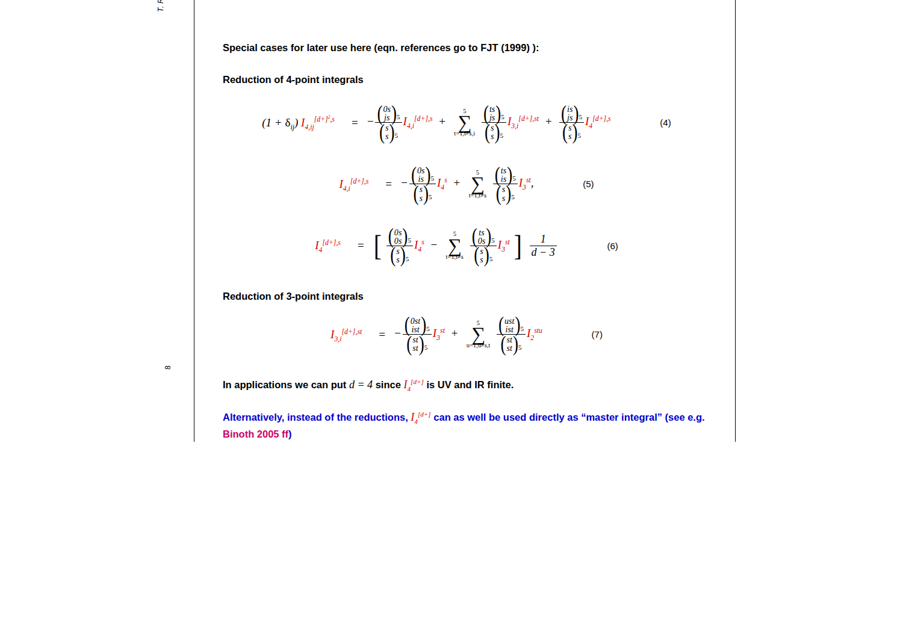T. Riemann – RADCOR – October 25-30 2009, Ascona, Switzerland
8
Special cases for later use here (eqn. references go to FJT (1999) ):
Reduction of 4-point integrals
(1 + δij) I4,ij[d+]2,s = −(0s js) 5(ss) 5 I4,i[d+],s + 5∑t=1,t≠s,i (ts js) 5(ss) 5 I3,i[d+],st + (is js) 5(ss) 5 I4[d+],s (4)
I4,i[d+],s = −(0s is) 5(ss) 5 I4s + 5∑t=1,t≠s (ts is) 5(ss) 5 I3st, (5)
I4[d+],s = [ (0s 0s) 5(ss) 5 I4s − 5∑t=1,t≠s (ts 0s) 5(ss) 5 I3st ] 1 d − 3 (6)
Reduction of 3-point integrals
I3,i[d+],st = −(0st ist) 5(st st) 5 I3st + 5∑u=1,u≠s,t (ust ist) 5(st st) 5 I2stu (7)
In applications we can put d = 4 since I4[d+] is UV and IR finite.
Alternatively, instead of the reductions, I4[d+] can as well be used directly as “master integral” (see e.g. Binoth 2005 ff)